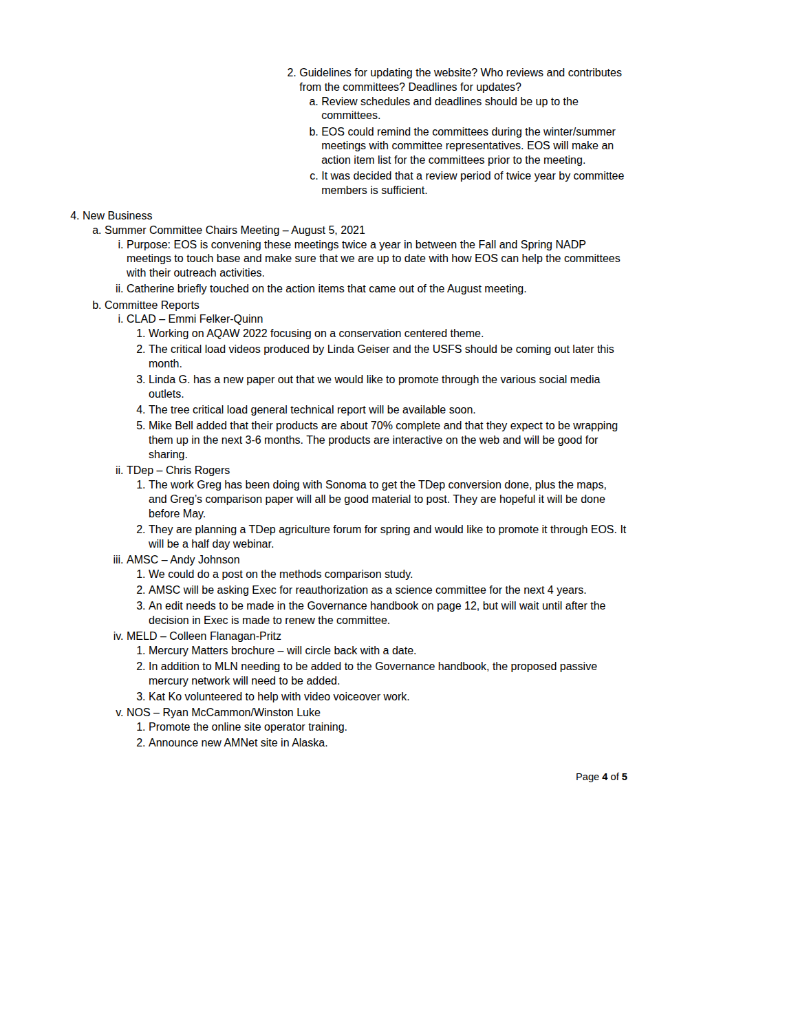Guidelines for updating the website? Who reviews and contributes from the committees? Deadlines for updates?
Review schedules and deadlines should be up to the committees.
EOS could remind the committees during the winter/summer meetings with committee representatives. EOS will make an action item list for the committees prior to the meeting.
It was decided that a review period of twice year by committee members is sufficient.
New Business
Summer Committee Chairs Meeting – August 5, 2021
Purpose: EOS is convening these meetings twice a year in between the Fall and Spring NADP meetings to touch base and make sure that we are up to date with how EOS can help the committees with their outreach activities.
Catherine briefly touched on the action items that came out of the August meeting.
Committee Reports
CLAD – Emmi Felker-Quinn
Working on AQAW 2022 focusing on a conservation centered theme.
The critical load videos produced by Linda Geiser and the USFS should be coming out later this month.
Linda G. has a new paper out that we would like to promote through the various social media outlets.
The tree critical load general technical report will be available soon.
Mike Bell added that their products are about 70% complete and that they expect to be wrapping them up in the next 3-6 months. The products are interactive on the web and will be good for sharing.
TDep – Chris Rogers
The work Greg has been doing with Sonoma to get the TDep conversion done, plus the maps, and Greg’s comparison paper will all be good material to post. They are hopeful it will be done before May.
They are planning a TDep agriculture forum for spring and would like to promote it through EOS. It will be a half day webinar.
AMSC – Andy Johnson
We could do a post on the methods comparison study.
AMSC will be asking Exec for reauthorization as a science committee for the next 4 years.
An edit needs to be made in the Governance handbook on page 12, but will wait until after the decision in Exec is made to renew the committee.
MELD – Colleen Flanagan-Pritz
Mercury Matters brochure – will circle back with a date.
In addition to MLN needing to be added to the Governance handbook, the proposed passive mercury network will need to be added.
Kat Ko volunteered to help with video voiceover work.
NOS – Ryan McCammon/Winston Luke
Promote the online site operator training.
Announce new AMNet site in Alaska.
Page 4 of 5